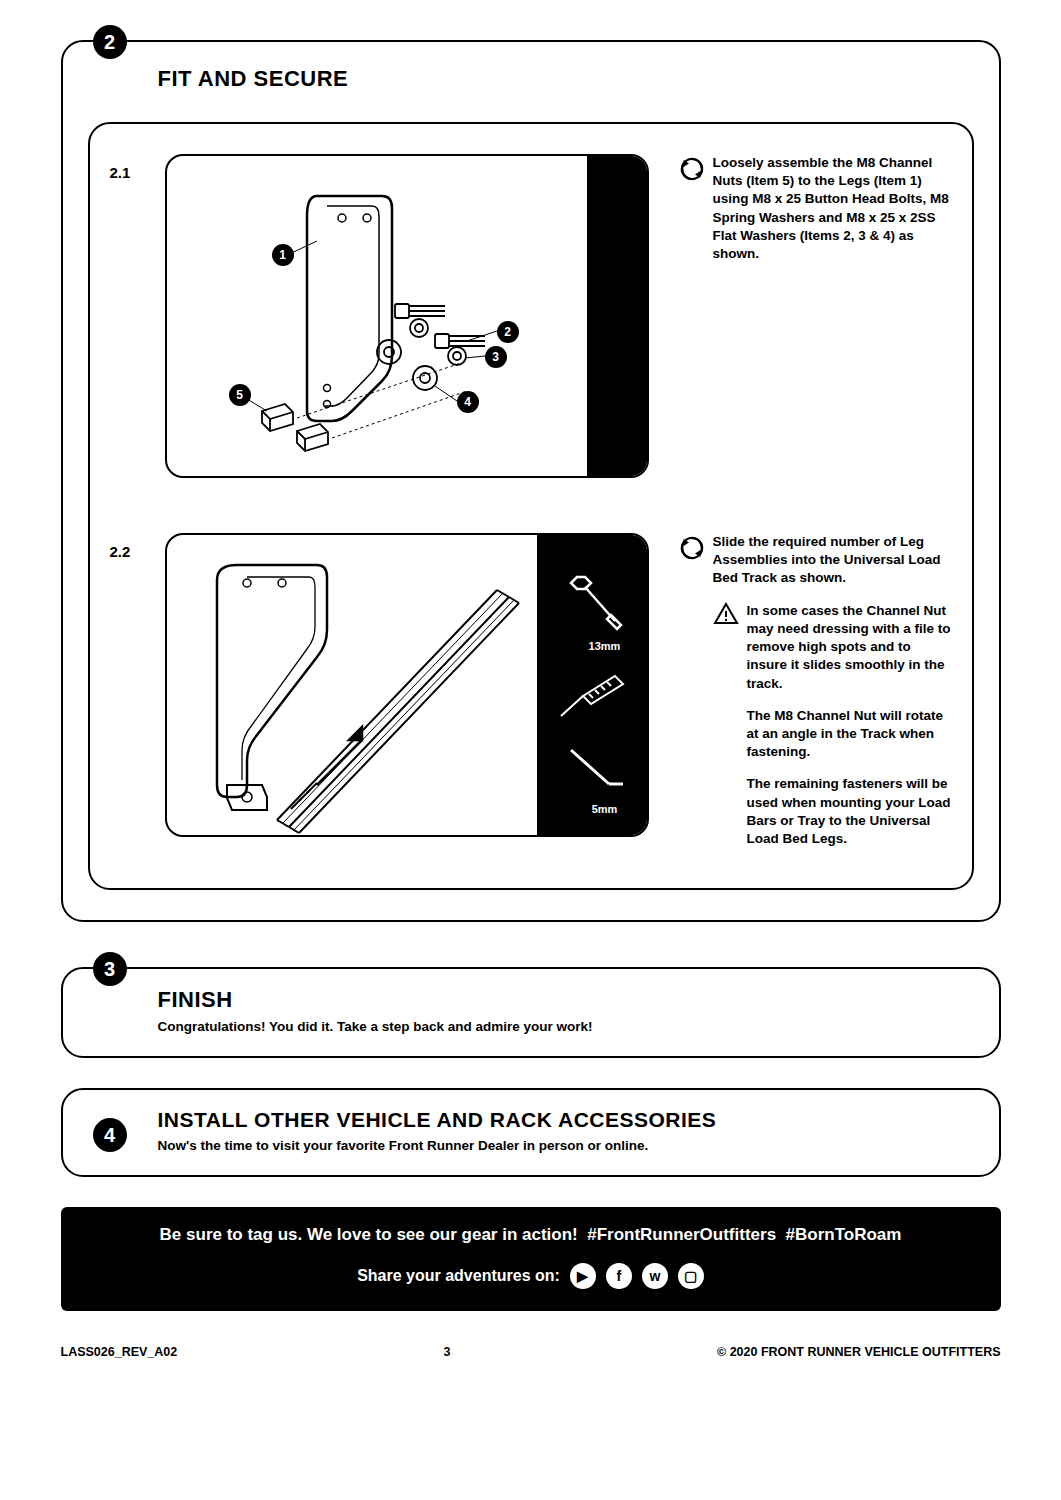2
FIT AND SECURE
2.1
1
5
2
3
4
Loosely assemble the M8 Channel Nuts (Item 5) to the Legs (Item 1) using M8 x 25 Button Head Bolts, M8 Spring Washers and M8 x 25 x 2SS Flat Washers (Items 2, 3 & 4) as shown.
2.2
13mm
5mm
Slide the required number of Leg Assemblies into the Universal Load Bed Track as shown.
In some cases the Channel Nut may need dressing with a file to remove high spots and to insure it slides smoothly in the track.
The M8 Channel Nut will rotate at an angle in the Track when fastening.
The remaining fasteners will be used when mounting your Load Bars or Tray to the Universal Load Bed Legs.
3
FINISH
Congratulations! You did it. Take a step back and admire your work!
4
INSTALL OTHER VEHICLE AND RACK ACCESSORIES
Now's the time to visit your favorite Front Runner Dealer in person or online.
Be sure to tag us. We love to see our gear in action! #FrontRunnerOutfitters #BornToRoam
Share your adventures on: ▶ f w ▢
LASS026_REV_A02
3
© 2020 FRONT RUNNER VEHICLE OUTFITTERS